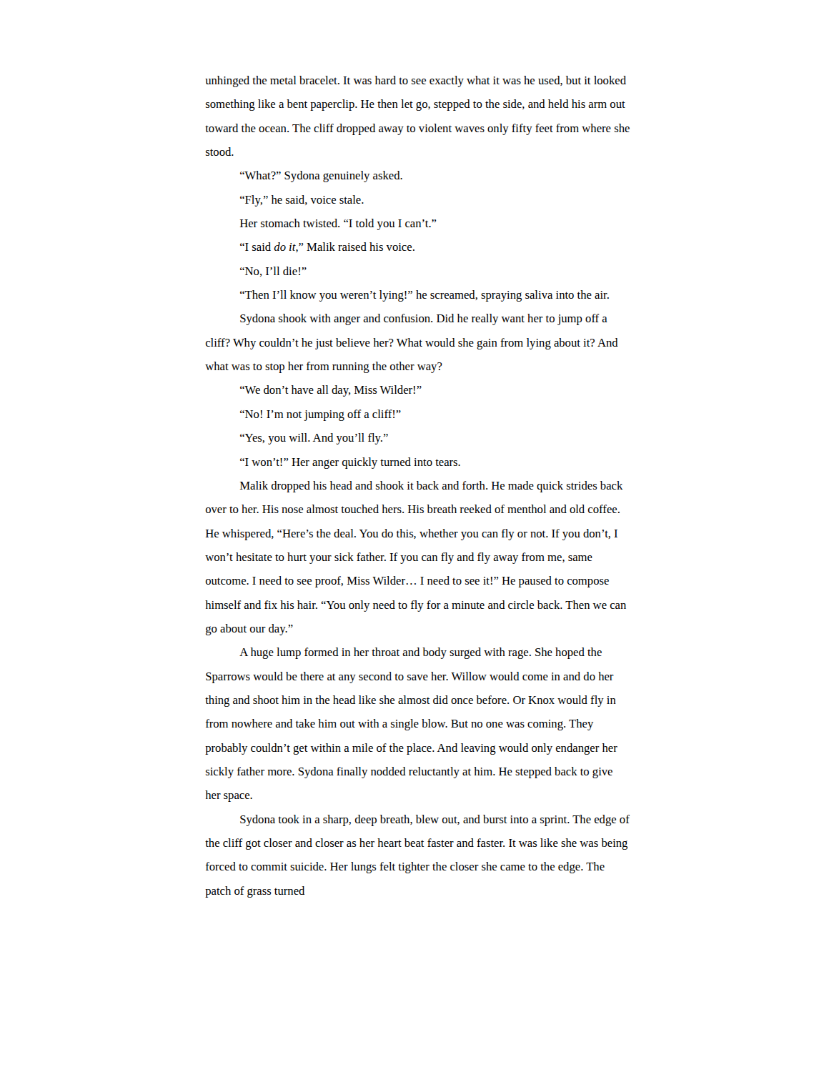unhinged the metal bracelet. It was hard to see exactly what it was he used, but it looked something like a bent paperclip. He then let go, stepped to the side, and held his arm out toward the ocean. The cliff dropped away to violent waves only fifty feet from where she stood.
“What?” Sydona genuinely asked.
“Fly,” he said, voice stale.
Her stomach twisted. “I told you I can’t.”
“I said do it,” Malik raised his voice.
“No, I’ll die!”
“Then I’ll know you weren’t lying!” he screamed, spraying saliva into the air.
Sydona shook with anger and confusion. Did he really want her to jump off a cliff? Why couldn’t he just believe her? What would she gain from lying about it? And what was to stop her from running the other way?
“We don’t have all day, Miss Wilder!”
“No! I’m not jumping off a cliff!”
“Yes, you will. And you’ll fly.”
“I won’t!” Her anger quickly turned into tears.
Malik dropped his head and shook it back and forth. He made quick strides back over to her. His nose almost touched hers. His breath reeked of menthol and old coffee. He whispered, “Here’s the deal. You do this, whether you can fly or not. If you don’t, I won’t hesitate to hurt your sick father. If you can fly and fly away from me, same outcome. I need to see proof, Miss Wilder… I need to see it!” He paused to compose himself and fix his hair. “You only need to fly for a minute and circle back. Then we can go about our day.”
A huge lump formed in her throat and body surged with rage. She hoped the Sparrows would be there at any second to save her. Willow would come in and do her thing and shoot him in the head like she almost did once before. Or Knox would fly in from nowhere and take him out with a single blow. But no one was coming. They probably couldn’t get within a mile of the place. And leaving would only endanger her sickly father more. Sydona finally nodded reluctantly at him. He stepped back to give her space.
Sydona took in a sharp, deep breath, blew out, and burst into a sprint. The edge of the cliff got closer and closer as her heart beat faster and faster. It was like she was being forced to commit suicide. Her lungs felt tighter the closer she came to the edge. The patch of grass turned